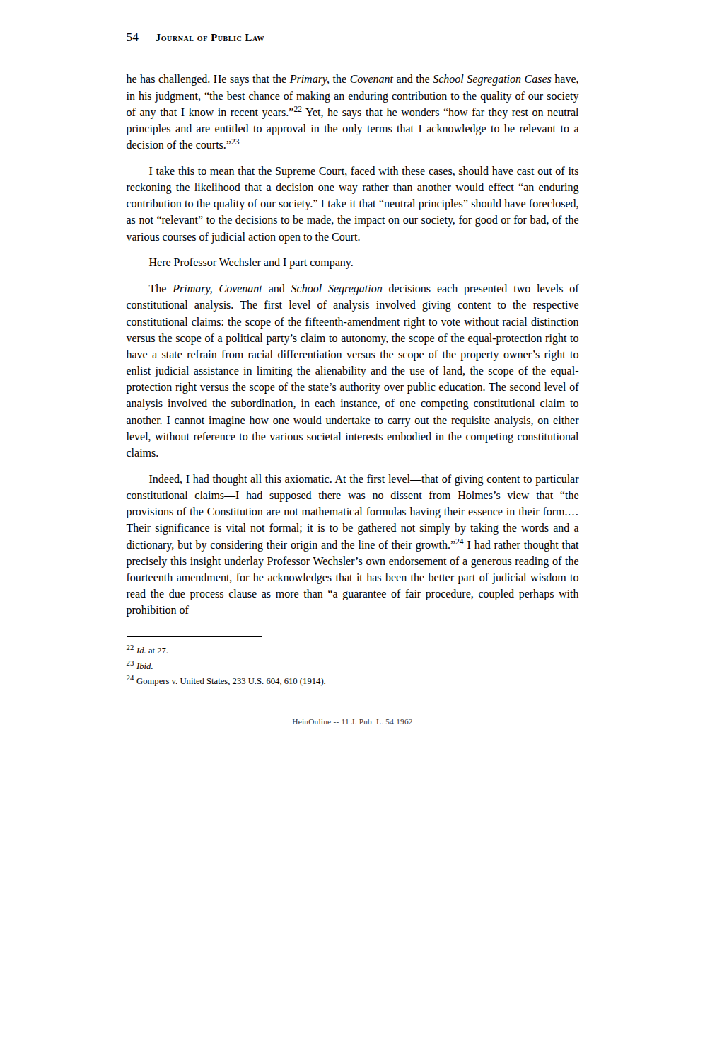54
Journal of Public Law
he has challenged. He says that the Primary, the Covenant and the School Segregation Cases have, in his judgment, “the best chance of making an enduring contribution to the quality of our society of any that I know in recent years.”22 Yet, he says that he wonders “how far they rest on neutral principles and are entitled to approval in the only terms that I acknowledge to be relevant to a decision of the courts.”23
I take this to mean that the Supreme Court, faced with these cases, should have cast out of its reckoning the likelihood that a decision one way rather than another would effect “an enduring contribution to the quality of our society.” I take it that “neutral principles” should have foreclosed, as not “relevant” to the decisions to be made, the impact on our society, for good or for bad, of the various courses of judicial action open to the Court.
Here Professor Wechsler and I part company.
The Primary, Covenant and School Segregation decisions each presented two levels of constitutional analysis. The first level of analysis involved giving content to the respective constitutional claims: the scope of the fifteenth-amendment right to vote without racial distinction versus the scope of a political party’s claim to autonomy, the scope of the equal-protection right to have a state refrain from racial differentiation versus the scope of the property owner’s right to enlist judicial assistance in limiting the alienability and the use of land, the scope of the equal-protection right versus the scope of the state’s authority over public education. The second level of analysis involved the subordination, in each instance, of one competing constitutional claim to another. I cannot imagine how one would undertake to carry out the requisite analysis, on either level, without reference to the various societal interests embodied in the competing constitutional claims.
Indeed, I had thought all this axiomatic. At the first level—that of giving content to particular constitutional claims—I had supposed there was no dissent from Holmes’s view that “the provisions of the Constitution are not mathematical formulas having their essence in their form.… Their significance is vital not formal; it is to be gathered not simply by taking the words and a dictionary, but by considering their origin and the line of their growth.”24 I had rather thought that precisely this insight underlay Professor Wechsler’s own endorsement of a generous reading of the fourteenth amendment, for he acknowledges that it has been the better part of judicial wisdom to read the due process clause as more than “a guarantee of fair procedure, coupled perhaps with prohibition of
22 Id. at 27.
23 Ibid.
24 Gompers v. United States, 233 U.S. 604, 610 (1914).
HeinOnline -- 11 J. Pub. L. 54 1962